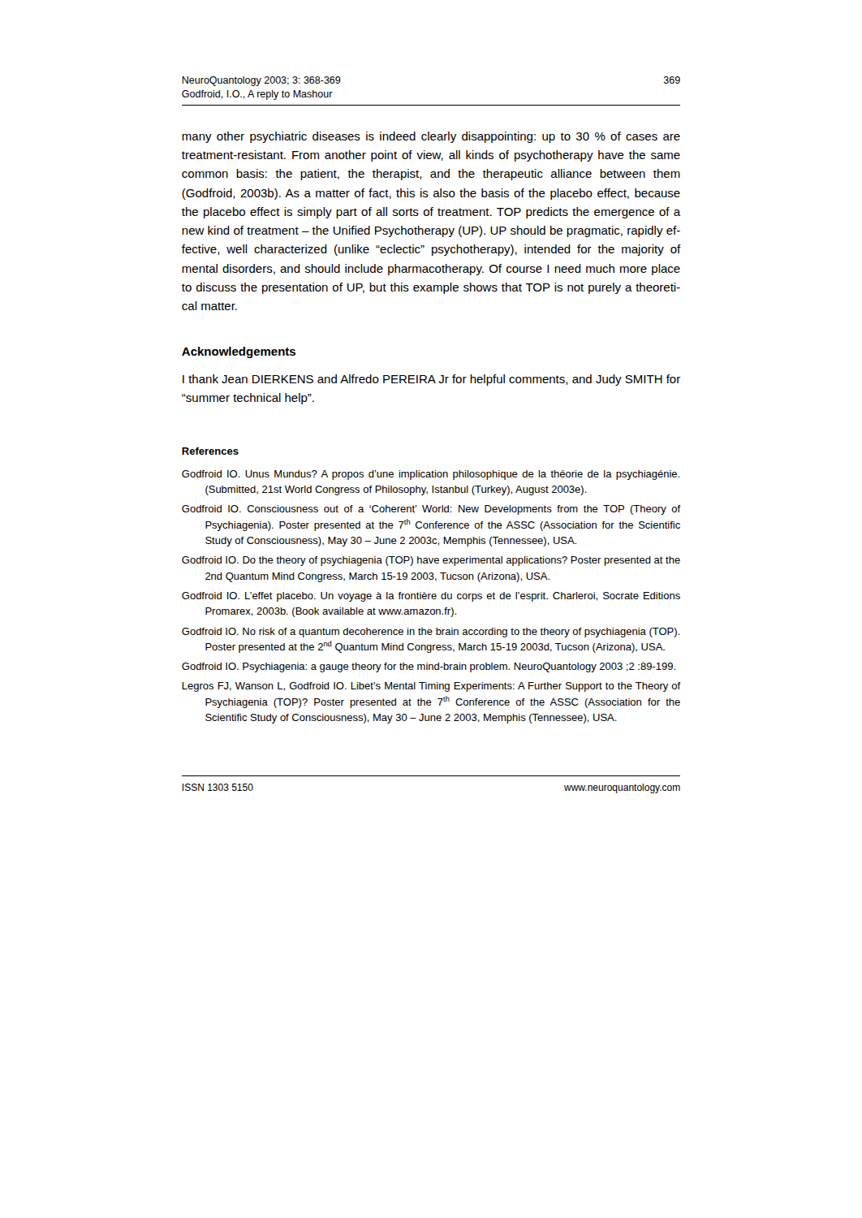NeuroQuantology 2003; 3: 368-369
Godfroid, I.O., A reply to Mashour
369
many other psychiatric diseases is indeed clearly disappointing: up to 30 % of cases are treatment-resistant. From another point of view, all kinds of psychotherapy have the same common basis: the patient, the therapist, and the therapeutic alliance between them (Godfroid, 2003b). As a matter of fact, this is also the basis of the placebo effect, because the placebo effect is simply part of all sorts of treatment. TOP predicts the emergence of a new kind of treatment – the Unified Psychotherapy (UP). UP should be pragmatic, rapidly effective, well characterized (unlike “eclectic” psychotherapy), intended for the majority of mental disorders, and should include pharmacotherapy. Of course I need much more place to discuss the presentation of UP, but this example shows that TOP is not purely a theoretical matter.
Acknowledgements
I thank Jean DIERKENS and Alfredo PEREIRA Jr for helpful comments, and Judy SMITH for “summer technical help”.
References
Godfroid IO. Unus Mundus? A propos d’une implication philosophique de la théorie de la psychiagénie. (Submitted, 21st World Congress of Philosophy, Istanbul (Turkey), August 2003e).
Godfroid IO. Consciousness out of a ‘Coherent’ World: New Developments from the TOP (Theory of Psychiagenia). Poster presented at the 7th Conference of the ASSC (Association for the Scientific Study of Consciousness), May 30 – June 2 2003c, Memphis (Tennessee), USA.
Godfroid IO. Do the theory of psychiagenia (TOP) have experimental applications? Poster presented at the 2nd Quantum Mind Congress, March 15-19 2003, Tucson (Arizona), USA.
Godfroid IO. L’effet placebo. Un voyage à la frontière du corps et de l’esprit. Charleroi, Socrate Editions Promarex, 2003b. (Book available at www.amazon.fr).
Godfroid IO. No risk of a quantum decoherence in the brain according to the theory of psychiagenia (TOP). Poster presented at the 2nd Quantum Mind Congress, March 15-19 2003d, Tucson (Arizona), USA.
Godfroid IO. Psychiagenia: a gauge theory for the mind-brain problem. NeuroQuantology 2003 ;2 :89-199.
Legros FJ, Wanson L, Godfroid IO. Libet’s Mental Timing Experiments: A Further Support to the Theory of Psychiagenia (TOP)? Poster presented at the 7th Conference of the ASSC (Association for the Scientific Study of Consciousness), May 30 – June 2 2003, Memphis (Tennessee), USA.
ISSN 1303 5150
www.neuroquantology.com